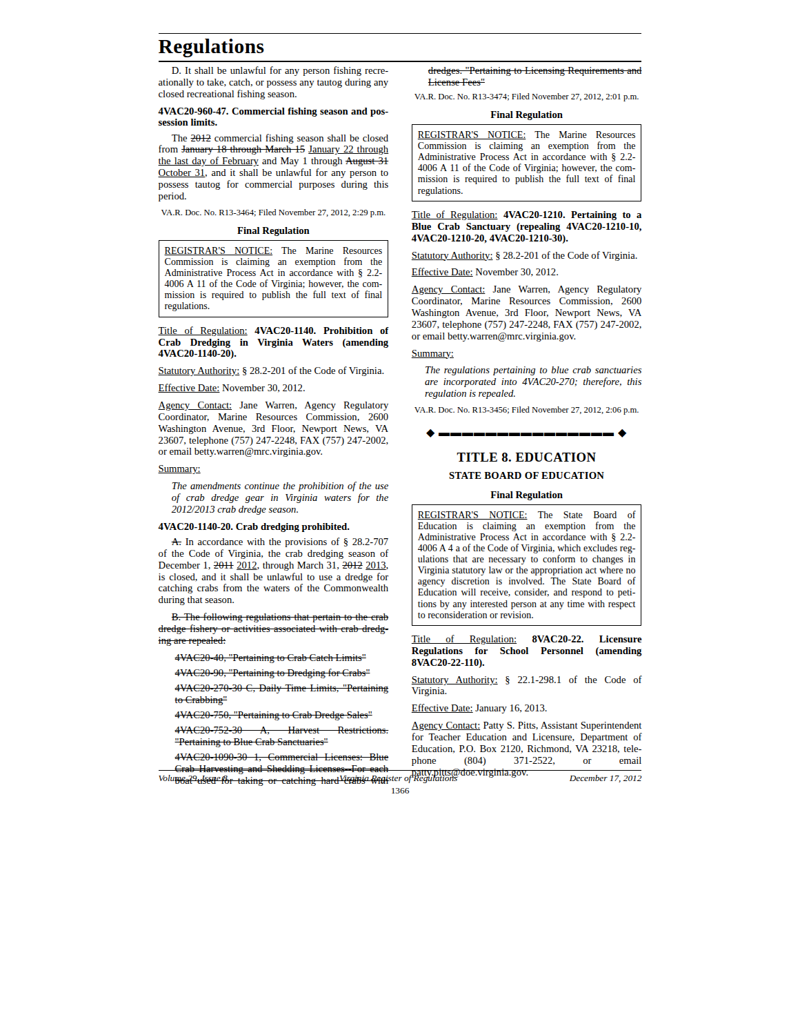Regulations
D. It shall be unlawful for any person fishing recreationally to take, catch, or possess any tautog during any closed recreational fishing season.
4VAC20-960-47. Commercial fishing season and possession limits.
The 2012 commercial fishing season shall be closed from January 18 through March 15 January 22 through the last day of February and May 1 through August 31 October 31, and it shall be unlawful for any person to possess tautog for commercial purposes during this period.
VA.R. Doc. No. R13-3464; Filed November 27, 2012, 2:29 p.m.
Final Regulation
REGISTRAR'S NOTICE: The Marine Resources Commission is claiming an exemption from the Administrative Process Act in accordance with § 2.2-4006 A 11 of the Code of Virginia; however, the commission is required to publish the full text of final regulations.
Title of Regulation: 4VAC20-1140. Prohibition of Crab Dredging in Virginia Waters (amending 4VAC20-1140-20).
Statutory Authority: § 28.2-201 of the Code of Virginia.
Effective Date: November 30, 2012.
Agency Contact: Jane Warren, Agency Regulatory Coordinator, Marine Resources Commission, 2600 Washington Avenue, 3rd Floor, Newport News, VA 23607, telephone (757) 247-2248, FAX (757) 247-2002, or email betty.warren@mrc.virginia.gov.
Summary:
The amendments continue the prohibition of the use of crab dredge gear in Virginia waters for the 2012/2013 crab dredge season.
4VAC20-1140-20. Crab dredging prohibited.
A. In accordance with the provisions of § 28.2-707 of the Code of Virginia, the crab dredging season of December 1, 2011 2012, through March 31, 2012 2013, is closed, and it shall be unlawful to use a dredge for catching crabs from the waters of the Commonwealth during that season.
B. The following regulations that pertain to the crab dredge fishery or activities associated with crab dredging are repealed:
4VAC20-40, "Pertaining to Crab Catch Limits"
4VAC20-90, "Pertaining to Dredging for Crabs"
4VAC20-270-30 C, Daily Time Limits, "Pertaining to Crabbing"
4VAC20-750, "Pertaining to Crab Dredge Sales"
4VAC20-752-30 A, Harvest Restrictions. "Pertaining to Blue Crab Sanctuaries"
4VAC20-1090-30 1, Commercial Licenses: Blue Crab Harvesting and Shedding Licenses--For each boat used for taking or catching hard crabs with dredges. "Pertaining to Licensing Requirements and License Fees"
VA.R. Doc. No. R13-3474; Filed November 27, 2012, 2:01 p.m.
Final Regulation
REGISTRAR'S NOTICE: The Marine Resources Commission is claiming an exemption from the Administrative Process Act in accordance with § 2.2-4006 A 11 of the Code of Virginia; however, the commission is required to publish the full text of final regulations.
Title of Regulation: 4VAC20-1210. Pertaining to a Blue Crab Sanctuary (repealing 4VAC20-1210-10, 4VAC20-1210-20, 4VAC20-1210-30).
Statutory Authority: § 28.2-201 of the Code of Virginia.
Effective Date: November 30, 2012.
Agency Contact: Jane Warren, Agency Regulatory Coordinator, Marine Resources Commission, 2600 Washington Avenue, 3rd Floor, Newport News, VA 23607, telephone (757) 247-2248, FAX (757) 247-2002, or email betty.warren@mrc.virginia.gov.
Summary:
The regulations pertaining to blue crab sanctuaries are incorporated into 4VAC20-270; therefore, this regulation is repealed.
VA.R. Doc. No. R13-3456; Filed November 27, 2012, 2:06 p.m.
◆ ▬▬▬▬▬▬▬▬▬▬▬▬▬▬▬ ◆
TITLE 8. EDUCATION
STATE BOARD OF EDUCATION
Final Regulation
REGISTRAR'S NOTICE: The State Board of Education is claiming an exemption from the Administrative Process Act in accordance with § 2.2-4006 A 4 a of the Code of Virginia, which excludes regulations that are necessary to conform to changes in Virginia statutory law or the appropriation act where no agency discretion is involved. The State Board of Education will receive, consider, and respond to petitions by any interested person at any time with respect to reconsideration or revision.
Title of Regulation: 8VAC20-22. Licensure Regulations for School Personnel (amending 8VAC20-22-110).
Statutory Authority: § 22.1-298.1 of the Code of Virginia.
Effective Date: January 16, 2013.
Agency Contact: Patty S. Pitts, Assistant Superintendent for Teacher Education and Licensure, Department of Education, P.O. Box 2120, Richmond, VA 23218, telephone (804) 371-2522, or email patty.pitts@doe.virginia.gov.
Volume 29, Issue 8 Virginia Register of Regulations December 17, 2012
1366